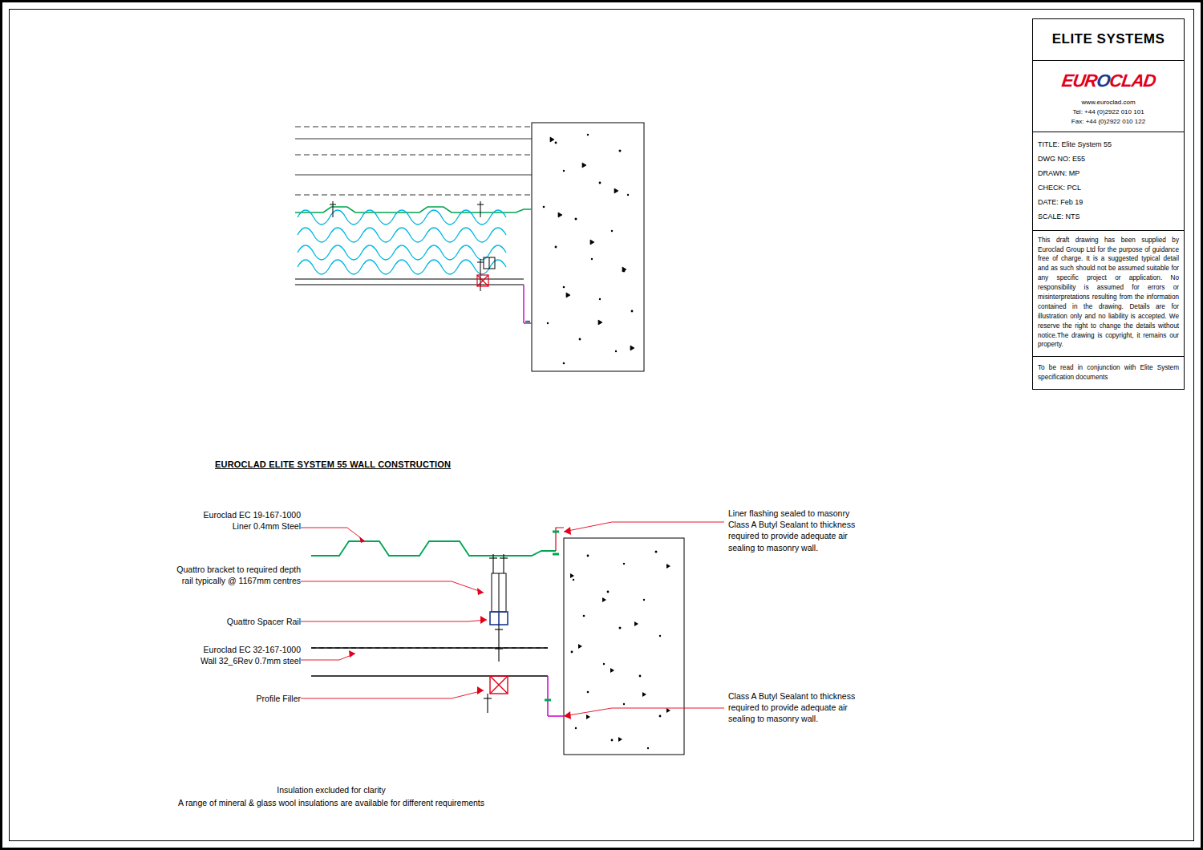EUROCLAD ELITE SYSTEM 55 WALL CONSTRUCTION
Euroclad EC 19-167-1000
Liner 0.4mm Steel
Quattro bracket to required depth
rail typically @ 1167mm centres
Quattro Spacer Rail
Euroclad EC 32-167-1000
Wall 32_6Rev 0.7mm steel
Profile Filler
Liner flashing sealed to masonry
Class A Butyl Sealant to thickness
required to provide adequate air
sealing to masonry wall.
Class A Butyl Sealant to thickness
required to provide adequate air
sealing to masonry wall.
Insulation excluded for clarity
A range of mineral & glass wool insulations are available for different requirements
ELITE SYSTEMS
EUROCLAD
www.euroclad.com
Tel: +44 (0)2922 010 101
Fax: +44 (0)2922 010 122
TITLE: Elite System 55
DWG NO: E55
DRAWN: MP
CHECK: PCL
DATE: Feb 19
SCALE: NTS
This draft drawing has been supplied by Euroclad Group Ltd for the purpose of guidance free of charge. It is a suggested typical detail and as such should not be assumed suitable for any specific project or application. No responsibility is assumed for errors or misinterpretations resulting from the information contained in the drawing. Details are for illustration only and no liability is accepted. We reserve the right to change the details without notice.The drawing is copyright, it remains our property.
To be read in conjunction with Elite System specification documents